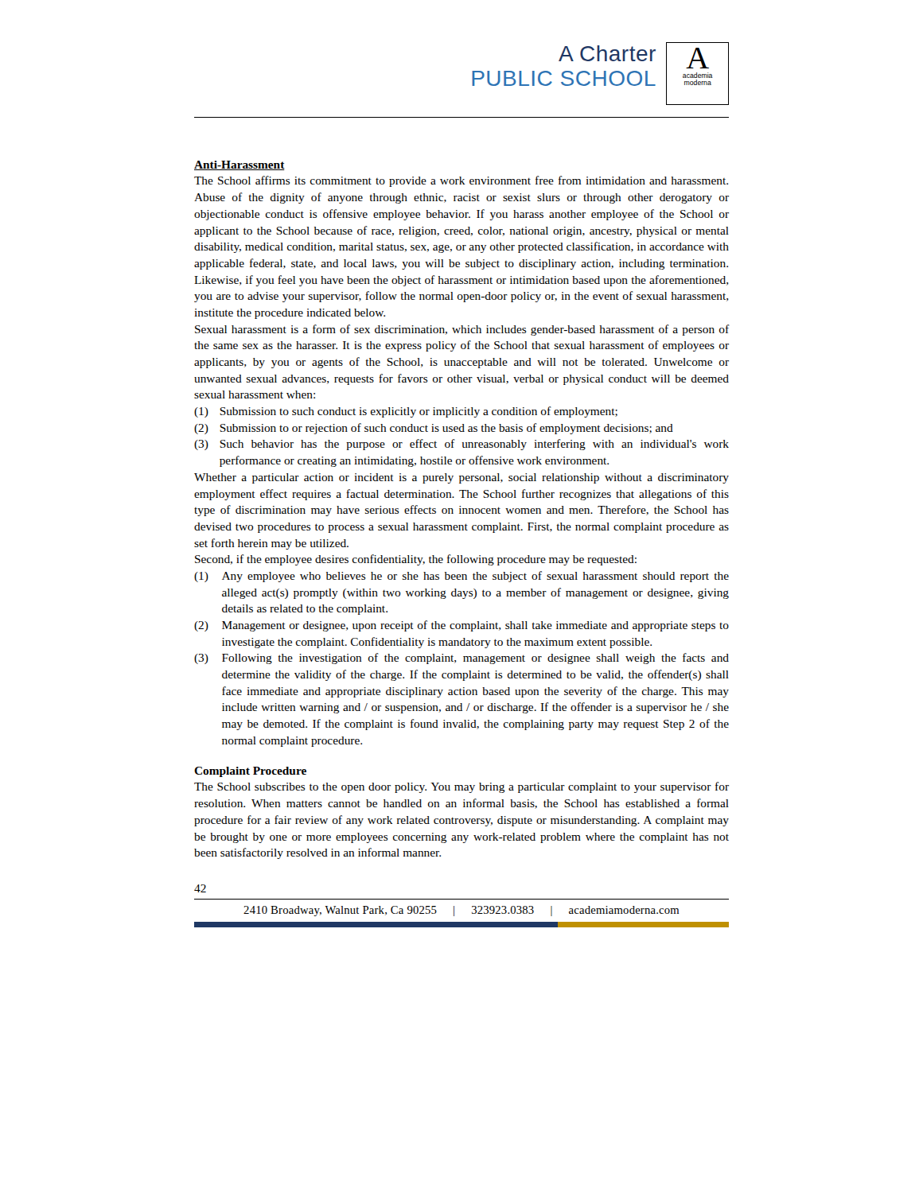A Charter
PUBLIC SCHOOL
A
academia
moderna
Anti-Harassment
The School affirms its commitment to provide a work environment free from intimidation and harassment. Abuse of the dignity of anyone through ethnic, racist or sexist slurs or through other derogatory or objectionable conduct is offensive employee behavior. If you harass another employee of the School or applicant to the School because of race, religion, creed, color, national origin, ancestry, physical or mental disability, medical condition, marital status, sex, age, or any other protected classification, in accordance with applicable federal, state, and local laws, you will be subject to disciplinary action, including termination. Likewise, if you feel you have been the object of harassment or intimidation based upon the aforementioned, you are to advise your supervisor, follow the normal open-door policy or, in the event of sexual harassment, institute the procedure indicated below.
Sexual harassment is a form of sex discrimination, which includes gender-based harassment of a person of the same sex as the harasser. It is the express policy of the School that sexual harassment of employees or applicants, by you or agents of the School, is unacceptable and will not be tolerated. Unwelcome or unwanted sexual advances, requests for favors or other visual, verbal or physical conduct will be deemed sexual harassment when:
(1) Submission to such conduct is explicitly or implicitly a condition of employment;
(2) Submission to or rejection of such conduct is used as the basis of employment decisions; and
(3) Such behavior has the purpose or effect of unreasonably interfering with an individual's work performance or creating an intimidating, hostile or offensive work environment.
Whether a particular action or incident is a purely personal, social relationship without a discriminatory employment effect requires a factual determination. The School further recognizes that allegations of this type of discrimination may have serious effects on innocent women and men. Therefore, the School has devised two procedures to process a sexual harassment complaint. First, the normal complaint procedure as set forth herein may be utilized.
Second, if the employee desires confidentiality, the following procedure may be requested:
(1) Any employee who believes he or she has been the subject of sexual harassment should report the alleged act(s) promptly (within two working days) to a member of management or designee, giving details as related to the complaint.
(2) Management or designee, upon receipt of the complaint, shall take immediate and appropriate steps to investigate the complaint. Confidentiality is mandatory to the maximum extent possible.
(3) Following the investigation of the complaint, management or designee shall weigh the facts and determine the validity of the charge. If the complaint is determined to be valid, the offender(s) shall face immediate and appropriate disciplinary action based upon the severity of the charge. This may include written warning and / or suspension, and / or discharge. If the offender is a supervisor he / she may be demoted. If the complaint is found invalid, the complaining party may request Step 2 of the normal complaint procedure.
Complaint Procedure
The School subscribes to the open door policy. You may bring a particular complaint to your supervisor for resolution. When matters cannot be handled on an informal basis, the School has established a formal procedure for a fair review of any work related controversy, dispute or misunderstanding. A complaint may be brought by one or more employees concerning any work-related problem where the complaint has not been satisfactorily resolved in an informal manner.
42
2410 Broadway, Walnut Park, Ca 90255|323923.0383|academiamoderna.com